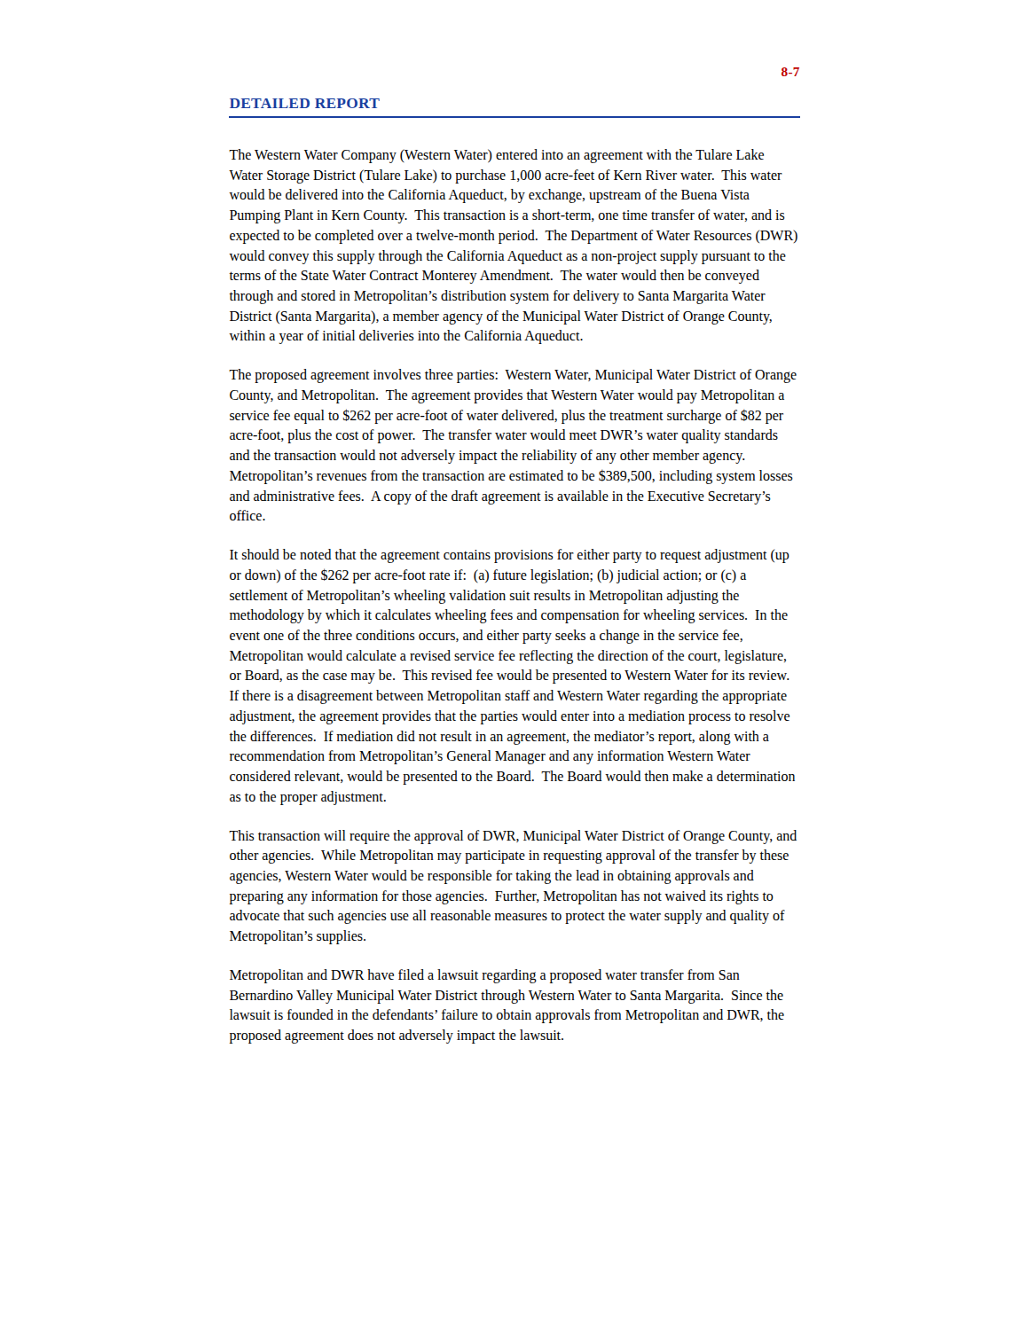8-7
DETAILED REPORT
The Western Water Company (Western Water) entered into an agreement with the Tulare Lake Water Storage District (Tulare Lake) to purchase 1,000 acre-feet of Kern River water. This water would be delivered into the California Aqueduct, by exchange, upstream of the Buena Vista Pumping Plant in Kern County. This transaction is a short-term, one time transfer of water, and is expected to be completed over a twelve-month period. The Department of Water Resources (DWR) would convey this supply through the California Aqueduct as a non-project supply pursuant to the terms of the State Water Contract Monterey Amendment. The water would then be conveyed through and stored in Metropolitan’s distribution system for delivery to Santa Margarita Water District (Santa Margarita), a member agency of the Municipal Water District of Orange County, within a year of initial deliveries into the California Aqueduct.
The proposed agreement involves three parties: Western Water, Municipal Water District of Orange County, and Metropolitan. The agreement provides that Western Water would pay Metropolitan a service fee equal to $262 per acre-foot of water delivered, plus the treatment surcharge of $82 per acre-foot, plus the cost of power. The transfer water would meet DWR’s water quality standards and the transaction would not adversely impact the reliability of any other member agency. Metropolitan’s revenues from the transaction are estimated to be $389,500, including system losses and administrative fees. A copy of the draft agreement is available in the Executive Secretary’s office.
It should be noted that the agreement contains provisions for either party to request adjustment (up or down) of the $262 per acre-foot rate if: (a) future legislation; (b) judicial action; or (c) a settlement of Metropolitan’s wheeling validation suit results in Metropolitan adjusting the methodology by which it calculates wheeling fees and compensation for wheeling services. In the event one of the three conditions occurs, and either party seeks a change in the service fee, Metropolitan would calculate a revised service fee reflecting the direction of the court, legislature, or Board, as the case may be. This revised fee would be presented to Western Water for its review. If there is a disagreement between Metropolitan staff and Western Water regarding the appropriate adjustment, the agreement provides that the parties would enter into a mediation process to resolve the differences. If mediation did not result in an agreement, the mediator’s report, along with a recommendation from Metropolitan’s General Manager and any information Western Water considered relevant, would be presented to the Board. The Board would then make a determination as to the proper adjustment.
This transaction will require the approval of DWR, Municipal Water District of Orange County, and other agencies. While Metropolitan may participate in requesting approval of the transfer by these agencies, Western Water would be responsible for taking the lead in obtaining approvals and preparing any information for those agencies. Further, Metropolitan has not waived its rights to advocate that such agencies use all reasonable measures to protect the water supply and quality of Metropolitan’s supplies.
Metropolitan and DWR have filed a lawsuit regarding a proposed water transfer from San Bernardino Valley Municipal Water District through Western Water to Santa Margarita. Since the lawsuit is founded in the defendants’ failure to obtain approvals from Metropolitan and DWR, the proposed agreement does not adversely impact the lawsuit.